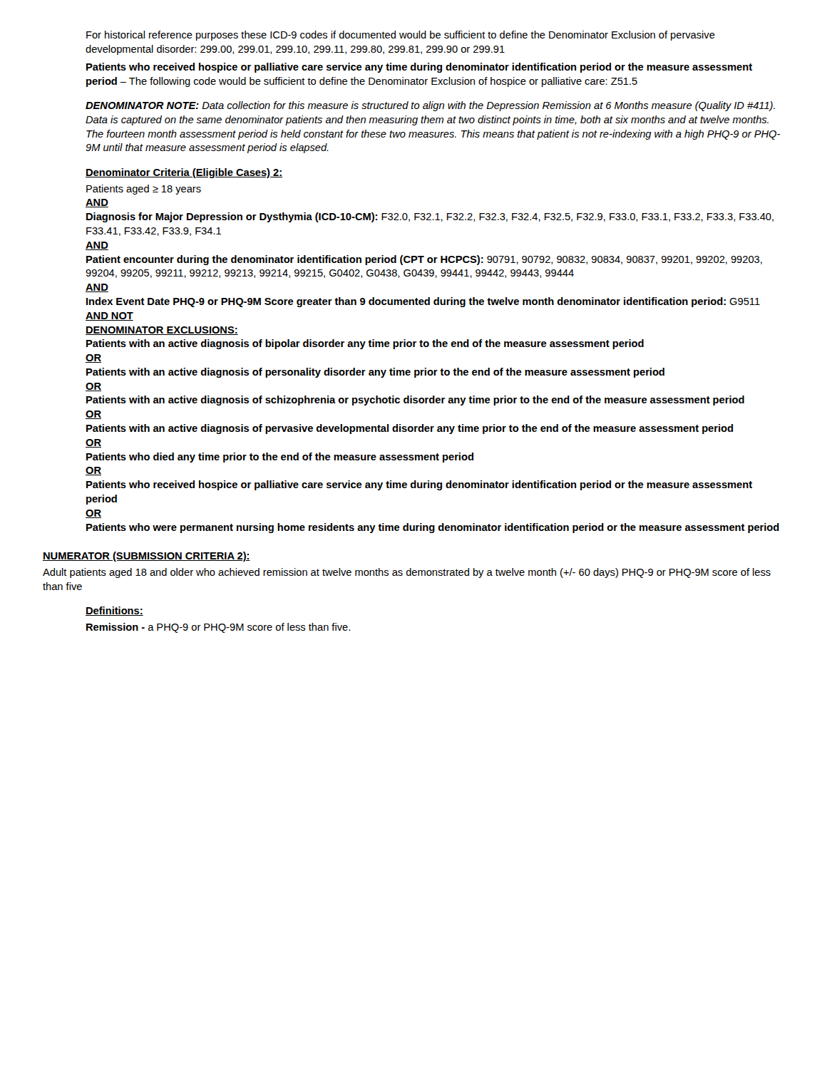For historical reference purposes these ICD-9 codes if documented would be sufficient to define the Denominator Exclusion of pervasive developmental disorder: 299.00, 299.01, 299.10, 299.11, 299.80, 299.81, 299.90 or 299.91
Patients who received hospice or palliative care service any time during denominator identification period or the measure assessment period – The following code would be sufficient to define the Denominator Exclusion of hospice or palliative care: Z51.5
DENOMINATOR NOTE: Data collection for this measure is structured to align with the Depression Remission at 6 Months measure (Quality ID #411). Data is captured on the same denominator patients and then measuring them at two distinct points in time, both at six months and at twelve months. The fourteen month assessment period is held constant for these two measures. This means that patient is not re-indexing with a high PHQ-9 or PHQ-9M until that measure assessment period is elapsed.
Denominator Criteria (Eligible Cases) 2:
Patients aged ≥ 18 years
AND
Diagnosis for Major Depression or Dysthymia (ICD-10-CM): F32.0, F32.1, F32.2, F32.3, F32.4, F32.5, F32.9, F33.0, F33.1, F33.2, F33.3, F33.40, F33.41, F33.42, F33.9, F34.1
AND
Patient encounter during the denominator identification period (CPT or HCPCS): 90791, 90792, 90832, 90834, 90837, 99201, 99202, 99203, 99204, 99205, 99211, 99212, 99213, 99214, 99215, G0402, G0438, G0439, 99441, 99442, 99443, 99444
AND
Index Event Date PHQ-9 or PHQ-9M Score greater than 9 documented during the twelve month denominator identification period: G9511
AND NOT
DENOMINATOR EXCLUSIONS:
Patients with an active diagnosis of bipolar disorder any time prior to the end of the measure assessment period
OR
Patients with an active diagnosis of personality disorder any time prior to the end of the measure assessment period
OR
Patients with an active diagnosis of schizophrenia or psychotic disorder any time prior to the end of the measure assessment period
OR
Patients with an active diagnosis of pervasive developmental disorder any time prior to the end of the measure assessment period
OR
Patients who died any time prior to the end of the measure assessment period
OR
Patients who received hospice or palliative care service any time during denominator identification period or the measure assessment period
OR
Patients who were permanent nursing home residents any time during denominator identification period or the measure assessment period
NUMERATOR (SUBMISSION CRITERIA 2):
Adult patients aged 18 and older who achieved remission at twelve months as demonstrated by a twelve month (+/- 60 days) PHQ-9 or PHQ-9M score of less than five
Definitions:
Remission - a PHQ-9 or PHQ-9M score of less than five.